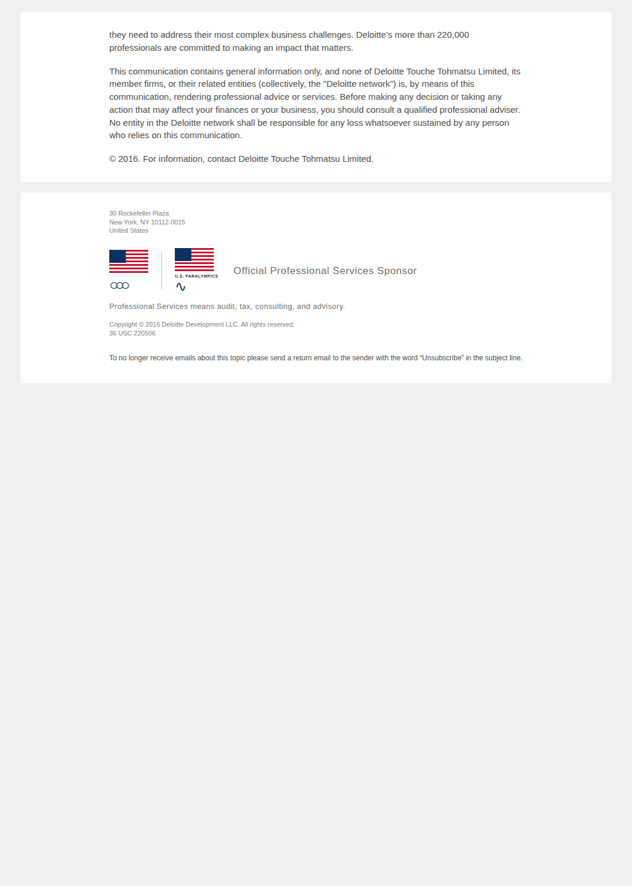they need to address their most complex business challenges. Deloitte’s more than 220,000 professionals are committed to making an impact that matters.
This communication contains general information only, and none of Deloitte Touche Tohmatsu Limited, its member firms, or their related entities (collectively, the "Deloitte network") is, by means of this communication, rendering professional advice or services. Before making any decision or taking any action that may affect your finances or your business, you should consult a qualified professional adviser. No entity in the Deloitte network shall be responsible for any loss whatsoever sustained by any person who relies on this communication.
© 2016. For information, contact Deloitte Touche Tohmatsu Limited.
30 Rockefeller Plaza
New York, NY 10112-0015
United States
○○○
U.S. PARALYMPICS
∿
Official Professional Services Sponsor
Professional Services means audit, tax, consulting, and advisory.
Copyright © 2016 Deloitte Development LLC. All rights reserved.
36 USC 220506
To no longer receive emails about this topic please send a return email to the sender with the word “Unsubscribe” in the subject line.